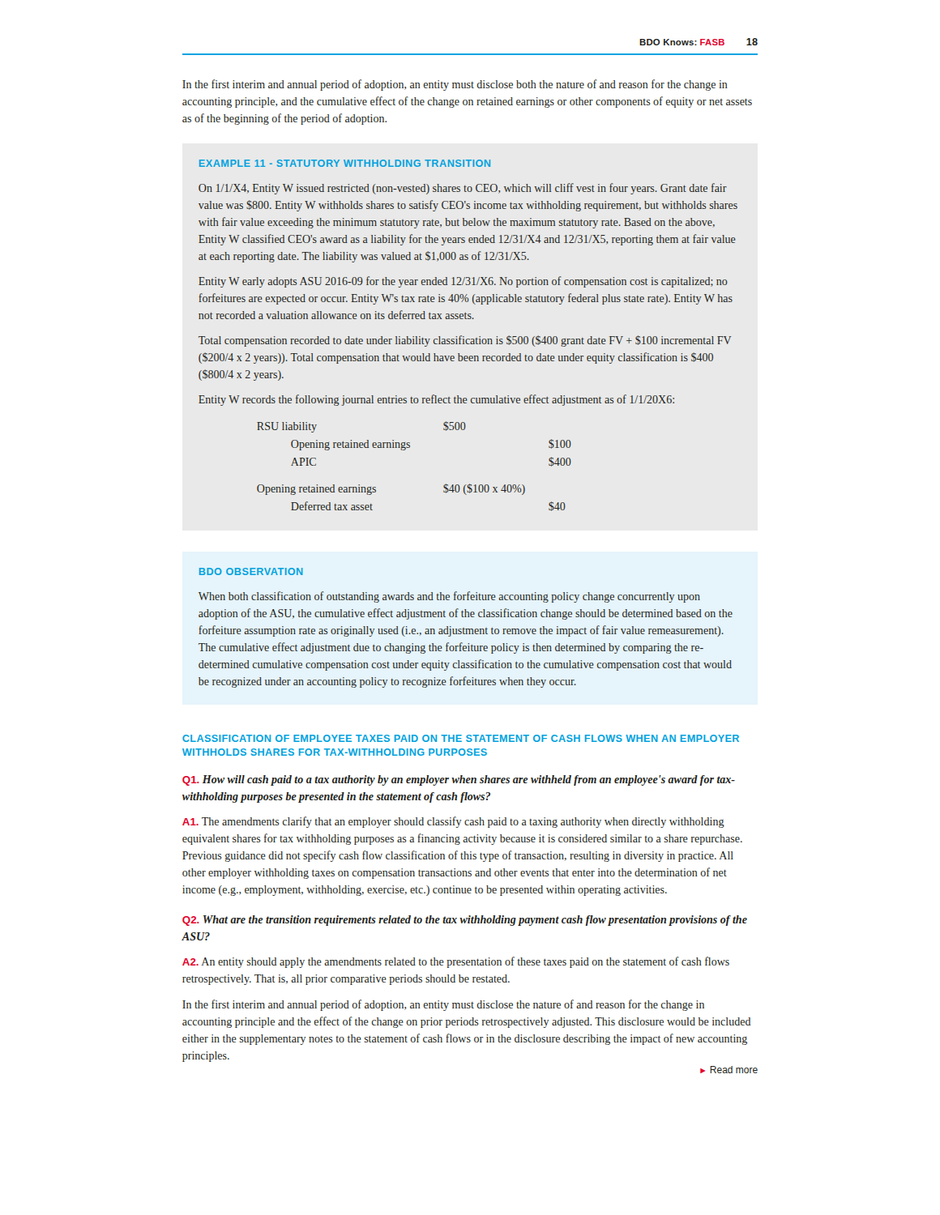BDO Knows: FASB 18
In the first interim and annual period of adoption, an entity must disclose both the nature of and reason for the change in accounting principle, and the cumulative effect of the change on retained earnings or other components of equity or net assets as of the beginning of the period of adoption.
EXAMPLE 11 - STATUTORY WITHHOLDING TRANSITION
On 1/1/X4, Entity W issued restricted (non-vested) shares to CEO, which will cliff vest in four years. Grant date fair value was $800. Entity W withholds shares to satisfy CEO's income tax withholding requirement, but withholds shares with fair value exceeding the minimum statutory rate, but below the maximum statutory rate. Based on the above, Entity W classified CEO's award as a liability for the years ended 12/31/X4 and 12/31/X5, reporting them at fair value at each reporting date. The liability was valued at $1,000 as of 12/31/X5.
Entity W early adopts ASU 2016-09 for the year ended 12/31/X6. No portion of compensation cost is capitalized; no forfeitures are expected or occur. Entity W's tax rate is 40% (applicable statutory federal plus state rate). Entity W has not recorded a valuation allowance on its deferred tax assets.
Total compensation recorded to date under liability classification is $500 ($400 grant date FV + $100 incremental FV ($200/4 x 2 years)). Total compensation that would have been recorded to date under equity classification is $400 ($800/4 x 2 years).
Entity W records the following journal entries to reflect the cumulative effect adjustment as of 1/1/20X6:
| RSU liability | $500 | |
| Opening retained earnings | | $100 |
| APIC | | $400 |
| Opening retained earnings | $40 ($100 x 40%) | |
| Deferred tax asset | | $40 |
BDO OBSERVATION
When both classification of outstanding awards and the forfeiture accounting policy change concurrently upon adoption of the ASU, the cumulative effect adjustment of the classification change should be determined based on the forfeiture assumption rate as originally used (i.e., an adjustment to remove the impact of fair value remeasurement). The cumulative effect adjustment due to changing the forfeiture policy is then determined by comparing the re-determined cumulative compensation cost under equity classification to the cumulative compensation cost that would be recognized under an accounting policy to recognize forfeitures when they occur.
CLASSIFICATION OF EMPLOYEE TAXES PAID ON THE STATEMENT OF CASH FLOWS WHEN AN EMPLOYER WITHHOLDS SHARES FOR TAX-WITHHOLDING PURPOSES
Q1. How will cash paid to a tax authority by an employer when shares are withheld from an employee's award for tax-withholding purposes be presented in the statement of cash flows?
A1. The amendments clarify that an employer should classify cash paid to a taxing authority when directly withholding equivalent shares for tax withholding purposes as a financing activity because it is considered similar to a share repurchase. Previous guidance did not specify cash flow classification of this type of transaction, resulting in diversity in practice. All other employer withholding taxes on compensation transactions and other events that enter into the determination of net income (e.g., employment, withholding, exercise, etc.) continue to be presented within operating activities.
Q2. What are the transition requirements related to the tax withholding payment cash flow presentation provisions of the ASU?
A2. An entity should apply the amendments related to the presentation of these taxes paid on the statement of cash flows retrospectively. That is, all prior comparative periods should be restated.
In the first interim and annual period of adoption, an entity must disclose the nature of and reason for the change in accounting principle and the effect of the change on prior periods retrospectively adjusted. This disclosure would be included either in the supplementary notes to the statement of cash flows or in the disclosure describing the impact of new accounting principles.
►Read more